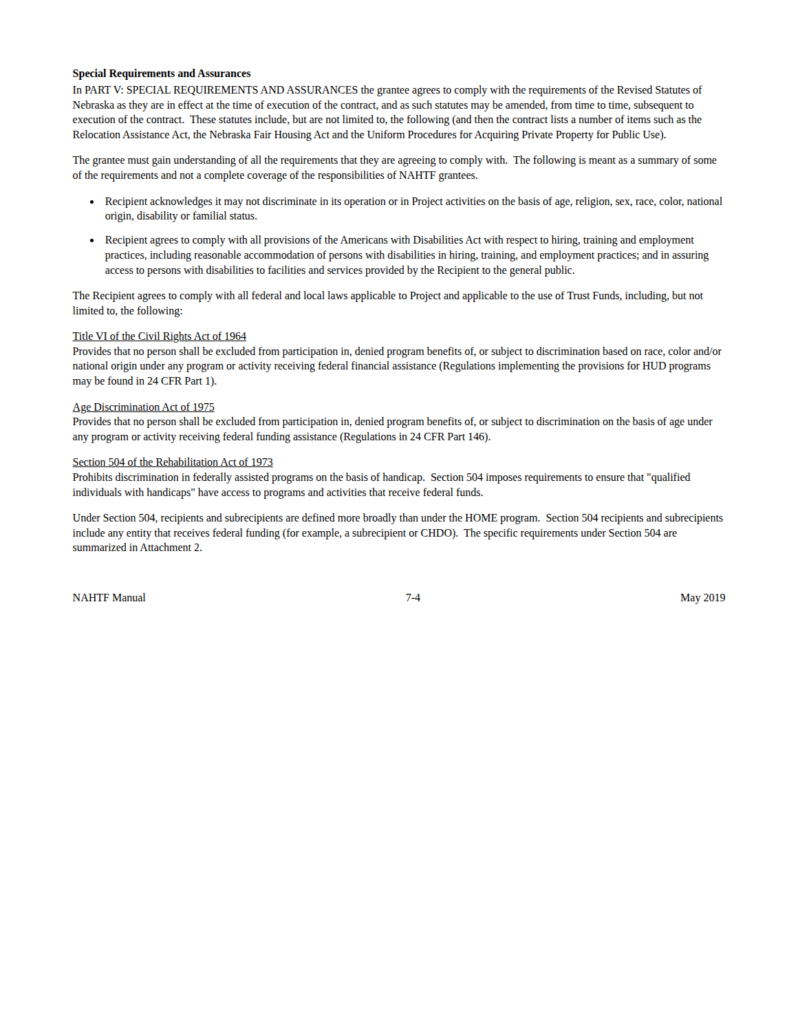Special Requirements and Assurances
In PART V: SPECIAL REQUIREMENTS AND ASSURANCES the grantee agrees to comply with the requirements of the Revised Statutes of Nebraska as they are in effect at the time of execution of the contract, and as such statutes may be amended, from time to time, subsequent to execution of the contract. These statutes include, but are not limited to, the following (and then the contract lists a number of items such as the Relocation Assistance Act, the Nebraska Fair Housing Act and the Uniform Procedures for Acquiring Private Property for Public Use).
The grantee must gain understanding of all the requirements that they are agreeing to comply with. The following is meant as a summary of some of the requirements and not a complete coverage of the responsibilities of NAHTF grantees.
Recipient acknowledges it may not discriminate in its operation or in Project activities on the basis of age, religion, sex, race, color, national origin, disability or familial status.
Recipient agrees to comply with all provisions of the Americans with Disabilities Act with respect to hiring, training and employment practices, including reasonable accommodation of persons with disabilities in hiring, training, and employment practices; and in assuring access to persons with disabilities to facilities and services provided by the Recipient to the general public.
The Recipient agrees to comply with all federal and local laws applicable to Project and applicable to the use of Trust Funds, including, but not limited to, the following:
Title VI of the Civil Rights Act of 1964
Provides that no person shall be excluded from participation in, denied program benefits of, or subject to discrimination based on race, color and/or national origin under any program or activity receiving federal financial assistance (Regulations implementing the provisions for HUD programs may be found in 24 CFR Part 1).
Age Discrimination Act of 1975
Provides that no person shall be excluded from participation in, denied program benefits of, or subject to discrimination on the basis of age under any program or activity receiving federal funding assistance (Regulations in 24 CFR Part 146).
Section 504 of the Rehabilitation Act of 1973
Prohibits discrimination in federally assisted programs on the basis of handicap. Section 504 imposes requirements to ensure that "qualified individuals with handicaps" have access to programs and activities that receive federal funds.
Under Section 504, recipients and subrecipients are defined more broadly than under the HOME program. Section 504 recipients and subrecipients include any entity that receives federal funding (for example, a subrecipient or CHDO). The specific requirements under Section 504 are summarized in Attachment 2.
NAHTF Manual 7-4 May 2019